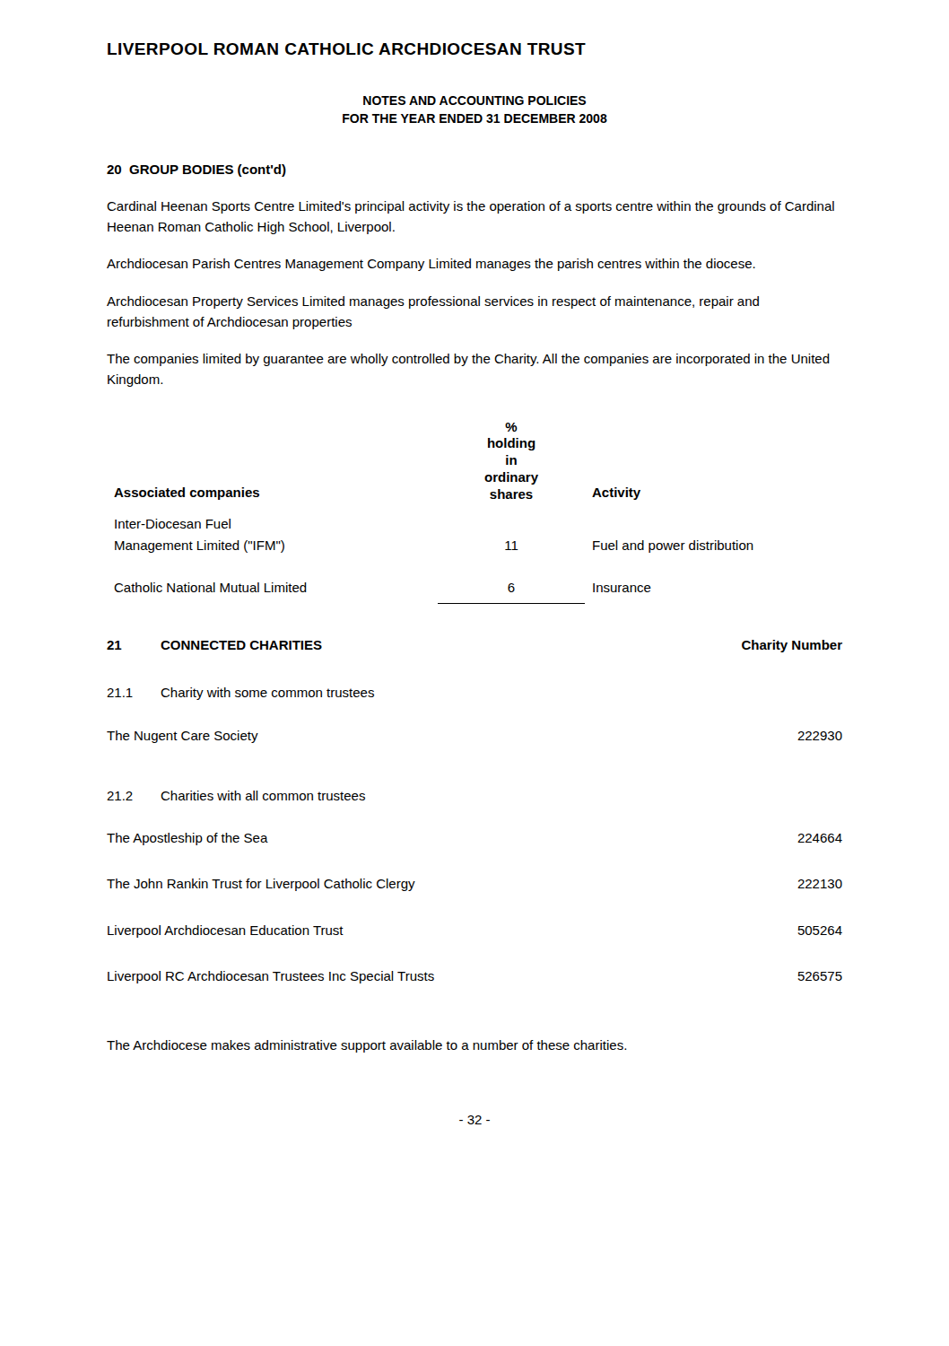LIVERPOOL ROMAN CATHOLIC ARCHDIOCESAN TRUST
NOTES AND ACCOUNTING POLICIES
FOR THE YEAR ENDED 31 DECEMBER 2008
20 GROUP BODIES (cont'd)
Cardinal Heenan Sports Centre Limited's principal activity is the operation of a sports centre within the grounds of Cardinal Heenan Roman Catholic High School, Liverpool.
Archdiocesan Parish Centres Management Company Limited manages the parish centres within the diocese.
Archdiocesan Property Services Limited manages professional services in respect of maintenance, repair and refurbishment of Archdiocesan properties
The companies limited by guarantee are wholly controlled by the Charity. All the companies are incorporated in the United Kingdom.
| Associated companies | % holding in ordinary shares | Activity |
| Inter-Diocesan Fuel Management Limited ("IFM") | 11 | Fuel and power distribution |
| Catholic National Mutual Limited | 6 | Insurance |
21 CONNECTED CHARITIES Charity Number
21.1 Charity with some common trustees
| The Nugent Care Society | 222930 |
21.2 Charities with all common trustees
| The Apostleship of the Sea | 224664 |
| The John Rankin Trust for Liverpool Catholic Clergy | 222130 |
| Liverpool Archdiocesan Education Trust | 505264 |
| Liverpool RC Archdiocesan Trustees Inc Special Trusts | 526575 |
The Archdiocese makes administrative support available to a number of these charities.
- 32 -